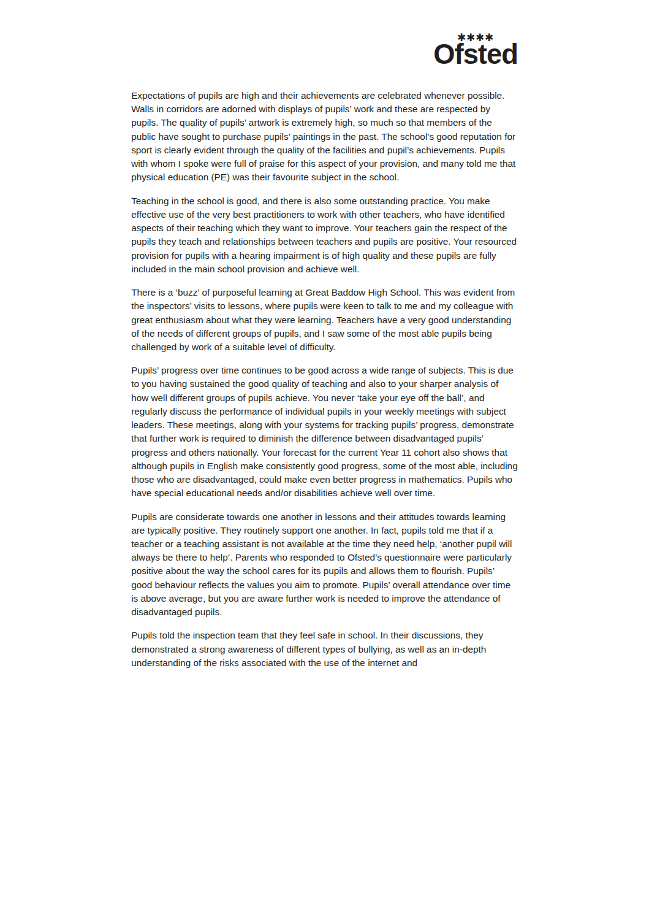✱✱✱✱
Ofsted
Expectations of pupils are high and their achievements are celebrated whenever possible. Walls in corridors are adorned with displays of pupils’ work and these are respected by pupils. The quality of pupils’ artwork is extremely high, so much so that members of the public have sought to purchase pupils’ paintings in the past. The school’s good reputation for sport is clearly evident through the quality of the facilities and pupil’s achievements. Pupils with whom I spoke were full of praise for this aspect of your provision, and many told me that physical education (PE) was their favourite subject in the school.
Teaching in the school is good, and there is also some outstanding practice. You make effective use of the very best practitioners to work with other teachers, who have identified aspects of their teaching which they want to improve. Your teachers gain the respect of the pupils they teach and relationships between teachers and pupils are positive. Your resourced provision for pupils with a hearing impairment is of high quality and these pupils are fully included in the main school provision and achieve well.
There is a ‘buzz’ of purposeful learning at Great Baddow High School. This was evident from the inspectors’ visits to lessons, where pupils were keen to talk to me and my colleague with great enthusiasm about what they were learning. Teachers have a very good understanding of the needs of different groups of pupils, and I saw some of the most able pupils being challenged by work of a suitable level of difficulty.
Pupils’ progress over time continues to be good across a wide range of subjects. This is due to you having sustained the good quality of teaching and also to your sharper analysis of how well different groups of pupils achieve. You never ‘take your eye off the ball’, and regularly discuss the performance of individual pupils in your weekly meetings with subject leaders. These meetings, along with your systems for tracking pupils’ progress, demonstrate that further work is required to diminish the difference between disadvantaged pupils’ progress and others nationally. Your forecast for the current Year 11 cohort also shows that although pupils in English make consistently good progress, some of the most able, including those who are disadvantaged, could make even better progress in mathematics. Pupils who have special educational needs and/or disabilities achieve well over time.
Pupils are considerate towards one another in lessons and their attitudes towards learning are typically positive. They routinely support one another. In fact, pupils told me that if a teacher or a teaching assistant is not available at the time they need help, ‘another pupil will always be there to help’. Parents who responded to Ofsted’s questionnaire were particularly positive about the way the school cares for its pupils and allows them to flourish. Pupils’ good behaviour reflects the values you aim to promote. Pupils’ overall attendance over time is above average, but you are aware further work is needed to improve the attendance of disadvantaged pupils.
Pupils told the inspection team that they feel safe in school. In their discussions, they demonstrated a strong awareness of different types of bullying, as well as an in-depth understanding of the risks associated with the use of the internet and